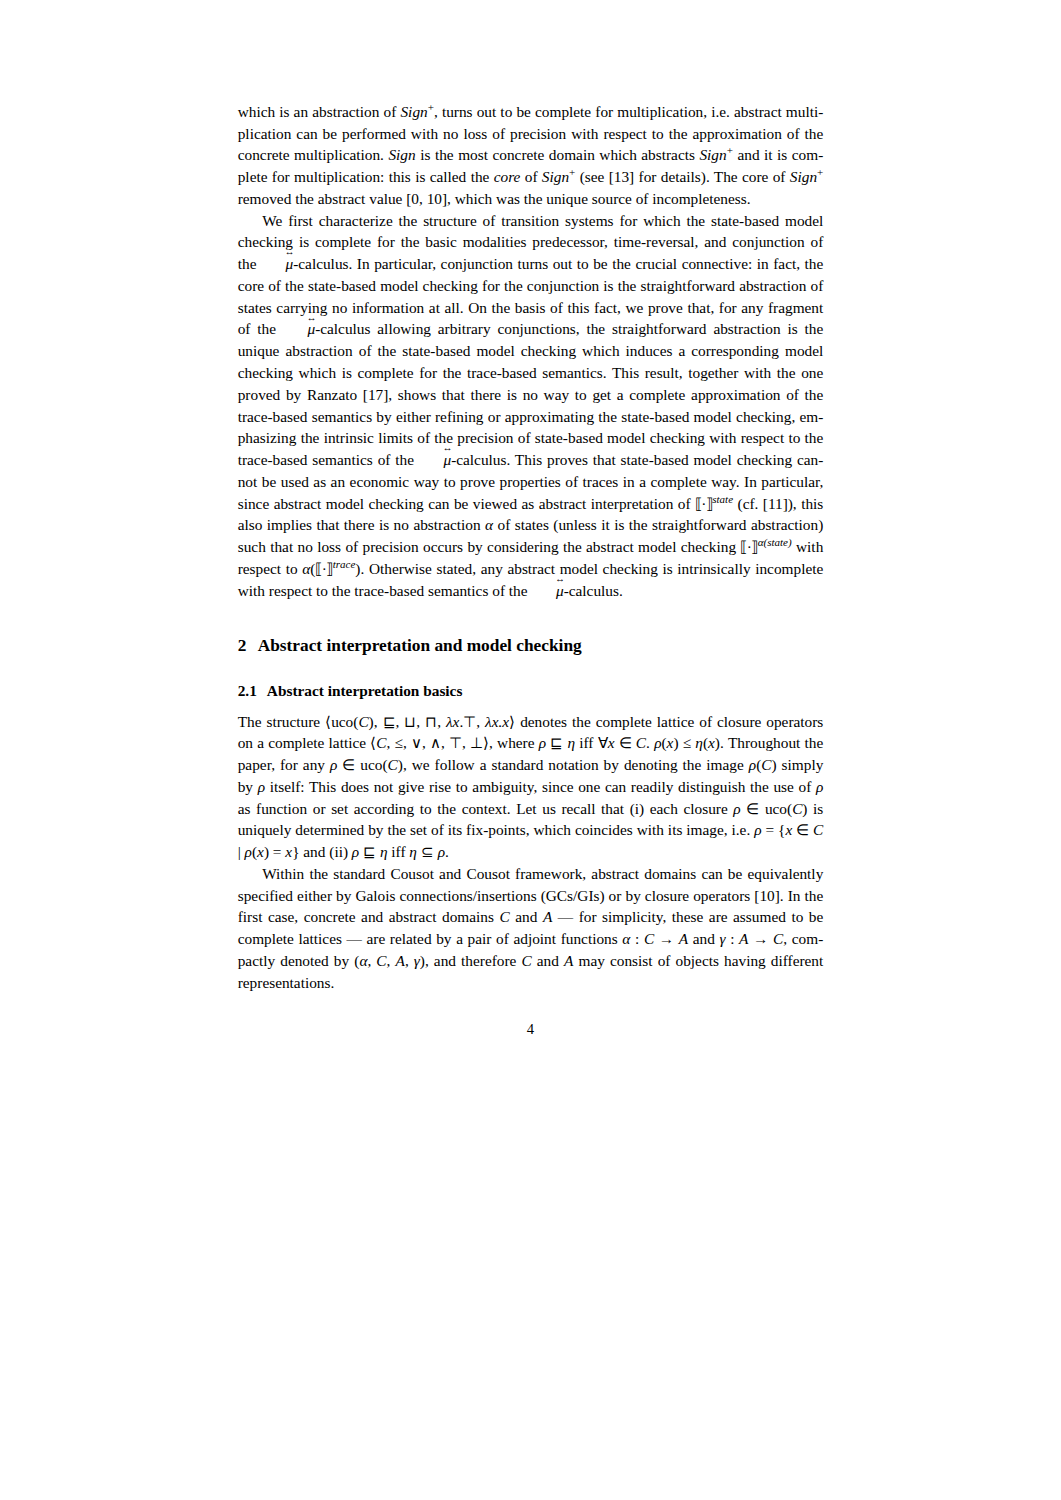which is an abstraction of Sign+, turns out to be complete for multiplication, i.e. abstract multiplication can be performed with no loss of precision with respect to the approximation of the concrete multiplication. Sign is the most concrete domain which abstracts Sign+ and it is complete for multiplication: this is called the core of Sign+ (see [13] for details). The core of Sign+ removed the abstract value [0, 10], which was the unique source of incompleteness.
We first characterize the structure of transition systems for which the state-based model checking is complete for the basic modalities predecessor, time-reversal, and conjunction of the ↔μ-calculus. In particular, conjunction turns out to be the crucial connective: in fact, the core of the state-based model checking for the conjunction is the straightforward abstraction of states carrying no information at all. On the basis of this fact, we prove that, for any fragment of the ↔μ-calculus allowing arbitrary conjunctions, the straightforward abstraction is the unique abstraction of the state-based model checking which induces a corresponding model checking which is complete for the trace-based semantics. This result, together with the one proved by Ranzato [17], shows that there is no way to get a complete approximation of the trace-based semantics by either refining or approximating the state-based model checking, emphasizing the intrinsic limits of the precision of state-based model checking with respect to the trace-based semantics of the ↔μ-calculus. This proves that state-based model checking cannot be used as an economic way to prove properties of traces in a complete way. In particular, since abstract model checking can be viewed as abstract interpretation of ⟦·⟧state (cf. [11]), this also implies that there is no abstraction α of states (unless it is the straightforward abstraction) such that no loss of precision occurs by considering the abstract model checking ⟦·⟧α(state) with respect to α(⟦·⟧trace). Otherwise stated, any abstract model checking is intrinsically incomplete with respect to the trace-based semantics of the ↔μ-calculus.
2 Abstract interpretation and model checking
2.1 Abstract interpretation basics
The structure ⟨uco(C), ⊑, ⊔, ⊓, λx.⊤, λx.x⟩ denotes the complete lattice of closure operators on a complete lattice ⟨C, ≤, ∨, ∧, ⊤, ⊥⟩, where ρ ⊑ η iff ∀x ∈ C. ρ(x) ≤ η(x). Throughout the paper, for any ρ ∈ uco(C), we follow a standard notation by denoting the image ρ(C) simply by ρ itself: This does not give rise to ambiguity, since one can readily distinguish the use of ρ as function or set according to the context. Let us recall that (i) each closure ρ ∈ uco(C) is uniquely determined by the set of its fix-points, which coincides with its image, i.e. ρ = {x ∈ C | ρ(x) = x} and (ii) ρ ⊑ η iff η ⊆ ρ.
Within the standard Cousot and Cousot framework, abstract domains can be equivalently specified either by Galois connections/insertions (GCs/GIs) or by closure operators [10]. In the first case, concrete and abstract domains C and A — for simplicity, these are assumed to be complete lattices — are related by a pair of adjoint functions α : C → A and γ : A → C, compactly denoted by (α, C, A, γ), and therefore C and A may consist of objects having different representations.
4